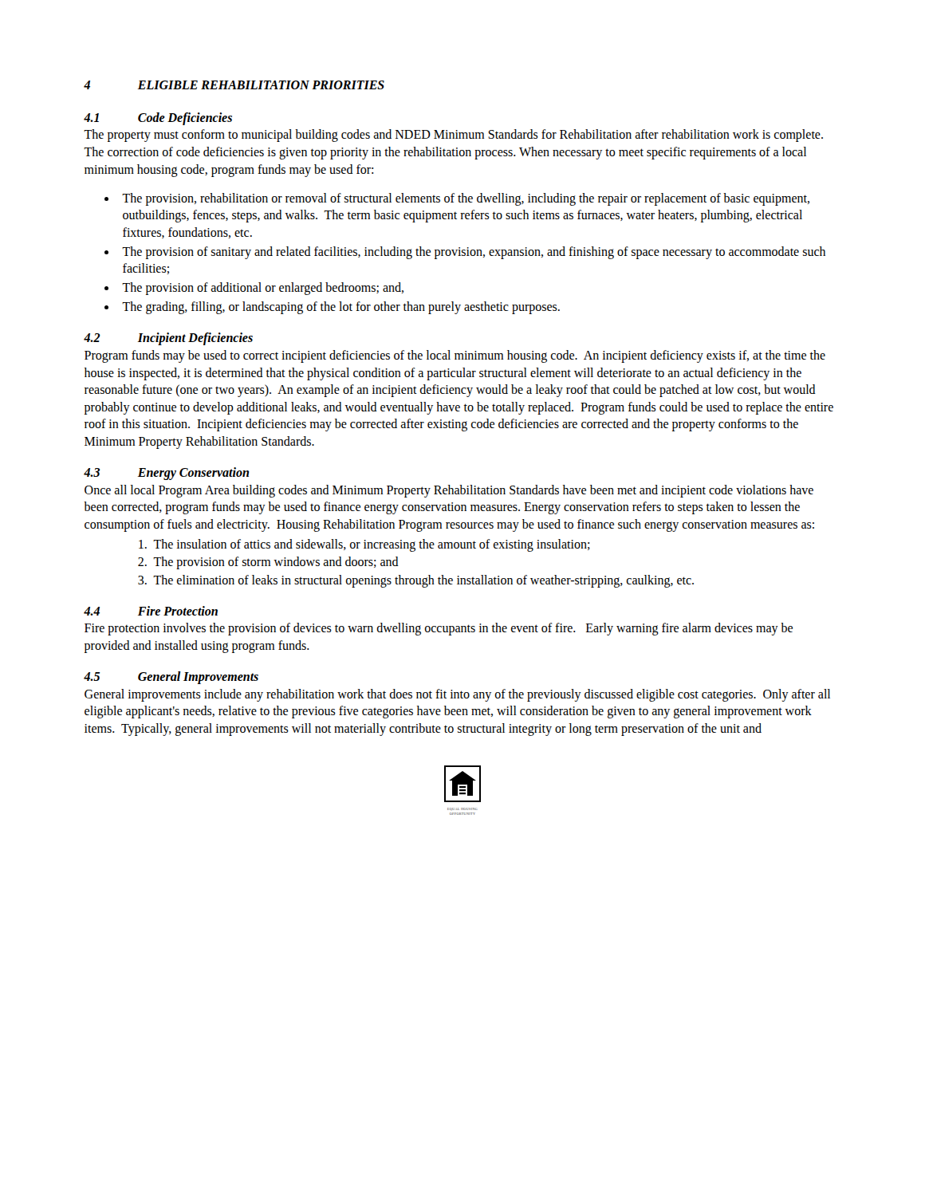4 ELIGIBLE REHABILITATION PRIORITIES
4.1 Code Deficiencies
The property must conform to municipal building codes and NDED Minimum Standards for Rehabilitation after rehabilitation work is complete. The correction of code deficiencies is given top priority in the rehabilitation process. When necessary to meet specific requirements of a local minimum housing code, program funds may be used for:
The provision, rehabilitation or removal of structural elements of the dwelling, including the repair or replacement of basic equipment, outbuildings, fences, steps, and walks. The term basic equipment refers to such items as furnaces, water heaters, plumbing, electrical fixtures, foundations, etc.
The provision of sanitary and related facilities, including the provision, expansion, and finishing of space necessary to accommodate such facilities;
The provision of additional or enlarged bedrooms; and,
The grading, filling, or landscaping of the lot for other than purely aesthetic purposes.
4.2 Incipient Deficiencies
Program funds may be used to correct incipient deficiencies of the local minimum housing code. An incipient deficiency exists if, at the time the house is inspected, it is determined that the physical condition of a particular structural element will deteriorate to an actual deficiency in the reasonable future (one or two years). An example of an incipient deficiency would be a leaky roof that could be patched at low cost, but would probably continue to develop additional leaks, and would eventually have to be totally replaced. Program funds could be used to replace the entire roof in this situation. Incipient deficiencies may be corrected after existing code deficiencies are corrected and the property conforms to the Minimum Property Rehabilitation Standards.
4.3 Energy Conservation
Once all local Program Area building codes and Minimum Property Rehabilitation Standards have been met and incipient code violations have been corrected, program funds may be used to finance energy conservation measures. Energy conservation refers to steps taken to lessen the consumption of fuels and electricity. Housing Rehabilitation Program resources may be used to finance such energy conservation measures as:
1. The insulation of attics and sidewalls, or increasing the amount of existing insulation;
2. The provision of storm windows and doors; and
3. The elimination of leaks in structural openings through the installation of weather-stripping, caulking, etc.
4.4 Fire Protection
Fire protection involves the provision of devices to warn dwelling occupants in the event of fire. Early warning fire alarm devices may be provided and installed using program funds.
4.5 General Improvements
General improvements include any rehabilitation work that does not fit into any of the previously discussed eligible cost categories. Only after all eligible applicant's needs, relative to the previous five categories have been met, will consideration be given to any general improvement work items. Typically, general improvements will not materially contribute to structural integrity or long term preservation of the unit and
EQUAL HOUSING
OPPORTUNITY